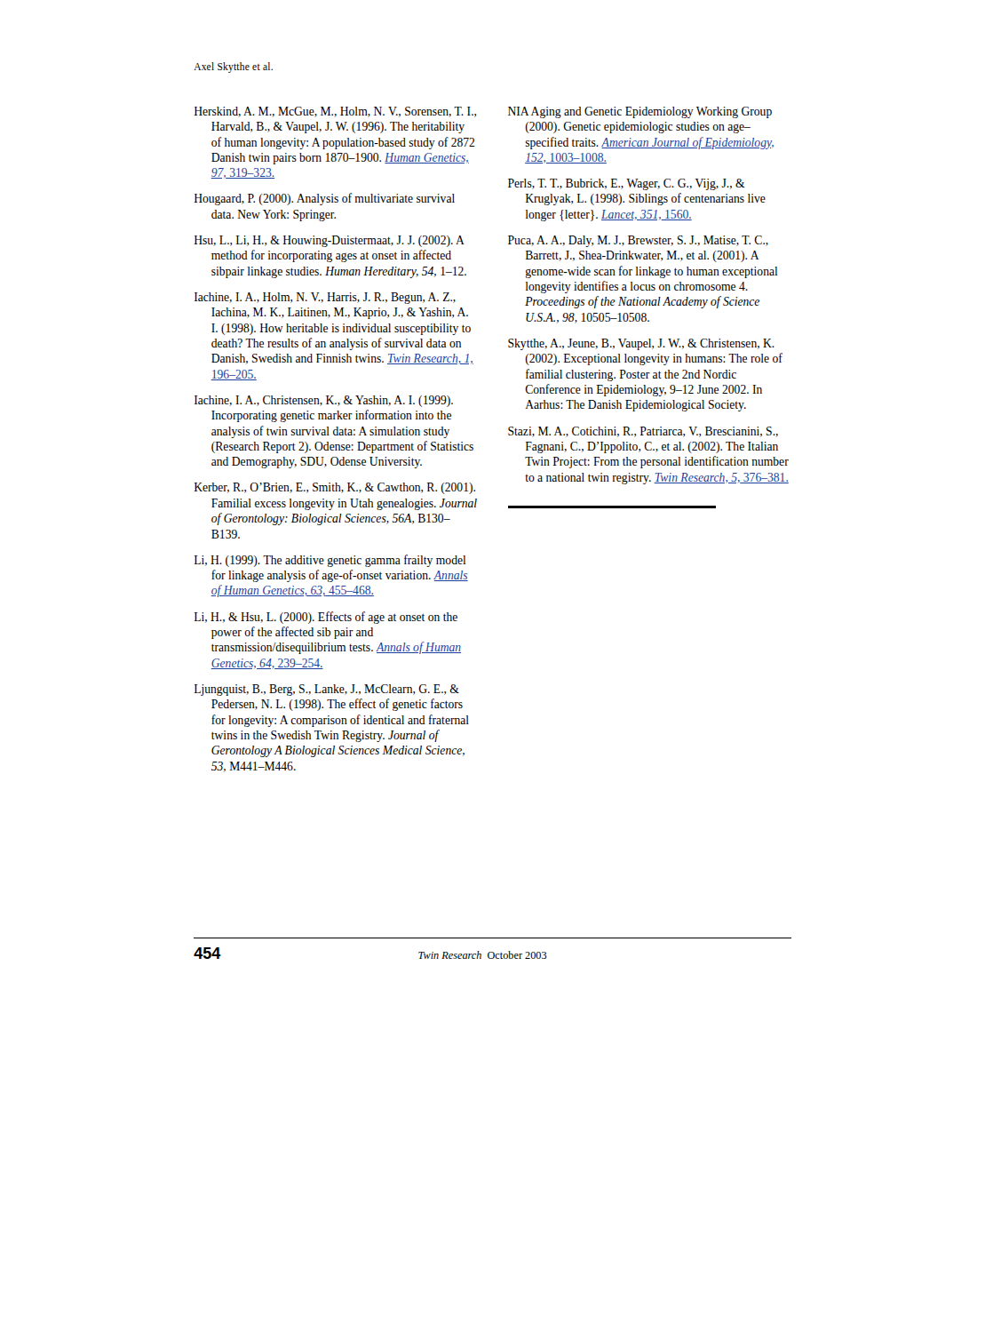Axel Skytthe et al.
Herskind, A. M., McGue, M., Holm, N. V., Sorensen, T. I., Harvald, B., & Vaupel, J. W. (1996). The heritability of human longevity: A population-based study of 2872 Danish twin pairs born 1870–1900. Human Genetics, 97, 319–323.
Hougaard, P. (2000). Analysis of multivariate survival data. New York: Springer.
Hsu, L., Li, H., & Houwing-Duistermaat, J. J. (2002). A method for incorporating ages at onset in affected sibpair linkage studies. Human Hereditary, 54, 1–12.
Iachine, I. A., Holm, N. V., Harris, J. R., Begun, A. Z., Iachina, M. K., Laitinen, M., Kaprio, J., & Yashin, A. I. (1998). How heritable is individual susceptibility to death? The results of an analysis of survival data on Danish, Swedish and Finnish twins. Twin Research, 1, 196–205.
Iachine, I. A., Christensen, K., & Yashin, A. I. (1999). Incorporating genetic marker information into the analysis of twin survival data: A simulation study (Research Report 2). Odense: Department of Statistics and Demography, SDU, Odense University.
Kerber, R., O’Brien, E., Smith, K., & Cawthon, R. (2001). Familial excess longevity in Utah genealogies. Journal of Gerontology: Biological Sciences, 56A, B130–B139.
Li, H. (1999). The additive genetic gamma frailty model for linkage analysis of age-of-onset variation. Annals of Human Genetics, 63, 455–468.
Li, H., & Hsu, L. (2000). Effects of age at onset on the power of the affected sib pair and transmission/disequilibrium tests. Annals of Human Genetics, 64, 239–254.
Ljungquist, B., Berg, S., Lanke, J., McClearn, G. E., & Pedersen, N. L. (1998). The effect of genetic factors for longevity: A comparison of identical and fraternal twins in the Swedish Twin Registry. Journal of Gerontology A Biological Sciences Medical Science, 53, M441–M446.
NIA Aging and Genetic Epidemiology Working Group (2000). Genetic epidemiologic studies on age–specified traits. American Journal of Epidemiology, 152, 1003–1008.
Perls, T. T., Bubrick, E., Wager, C. G., Vijg, J., & Kruglyak, L. (1998). Siblings of centenarians live longer {letter}. Lancet, 351, 1560.
Puca, A. A., Daly, M. J., Brewster, S. J., Matise, T. C., Barrett, J., Shea-Drinkwater, M., et al. (2001). A genome-wide scan for linkage to human exceptional longevity identifies a locus on chromosome 4. Proceedings of the National Academy of Science U.S.A., 98, 10505–10508.
Skytthe, A., Jeune, B., Vaupel, J. W., & Christensen, K. (2002). Exceptional longevity in humans: The role of familial clustering. Poster at the 2nd Nordic Conference in Epidemiology, 9–12 June 2002. In Aarhus: The Danish Epidemiological Society.
Stazi, M. A., Cotichini, R., Patriarca, V., Brescianini, S., Fagnani, C., D’Ippolito, C., et al. (2002). The Italian Twin Project: From the personal identification number to a national twin registry. Twin Research, 5, 376–381.
454
Twin Research October 2003